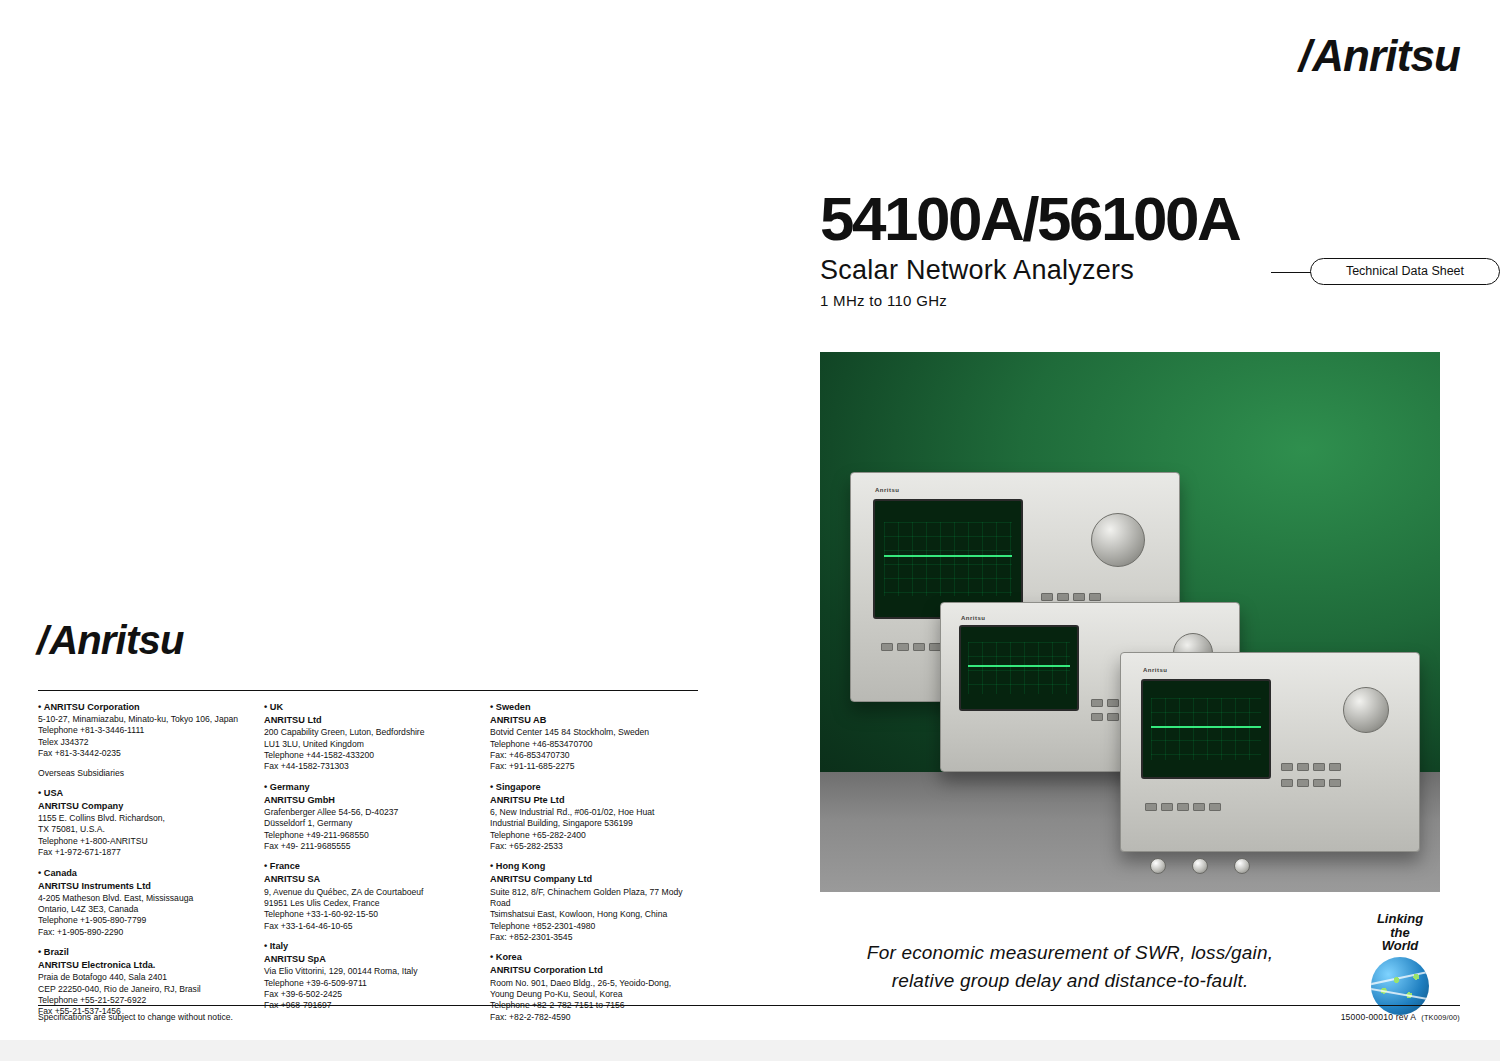/Anritsu
/Anritsu
54100A/56100A
Scalar Network Analyzers
1 MHz to 110 GHz
Technical Data Sheet
Anritsu
Anritsu
Anritsu
For economic measurement of SWR, loss/gain,
relative group delay and distance-to-fault.
Linking
the
World
ANRITSU Corporation
5-10-27, Minamiazabu, Minato-ku, Tokyo 106, Japan
Telephone +81-3-3446-1111
Telex J34372
Fax +81-3-3442-0235
Overseas Subsidiaries
USA
ANRITSU Company
1155 E. Collins Blvd. Richardson,
TX 75081, U.S.A.
Telephone +1-800-ANRITSU
Fax +1-972-671-1877
Canada
ANRITSU Instruments Ltd
4-205 Matheson Blvd. East, Mississauga
Ontario, L4Z 3E3, Canada
Telephone +1-905-890-7799
Fax: +1-905-890-2290
Brazil
ANRITSU Electronica Ltda.
Praia de Botafogo 440, Sala 2401
CEP 22250-040, Rio de Janeiro, RJ, Brasil
Telephone +55-21-527-6922
Fax +55-21-537-1456
UK
ANRITSU Ltd
200 Capability Green, Luton, Bedfordshire
LU1 3LU, United Kingdom
Telephone +44-1582-433200
Fax +44-1582-731303
Germany
ANRITSU GmbH
Grafenberger Allee 54-56, D-40237
Düsseldorf 1, Germany
Telephone +49-211-968550
Fax +49- 211-9685555
France
ANRITSU SA
9, Avenue du Québec, ZA de Courtaboeuf
91951 Les Ulis Cedex, France
Telephone +33-1-60-92-15-50
Fax +33-1-64-46-10-65
Italy
ANRITSU SpA
Via Elio Vittorini, 129, 00144 Roma, Italy
Telephone +39-6-509-9711
Fax +39-6-502-2425
Fax +968-791697
Sweden
ANRITSU AB
Botvid Center 145 84 Stockholm, Sweden
Telephone +46-853470700
Fax: +46-853470730
Fax: +91-11-685-2275
Singapore
ANRITSU Pte Ltd
6, New Industrial Rd., #06-01/02, Hoe Huat
Industrial Building, Singapore 536199
Telephone +65-282-2400
Fax: +65-282-2533
Hong Kong
ANRITSU Company Ltd
Suite 812, 8/F, Chinachem Golden Plaza, 77 Mody Road
Tsimshatsui East, Kowloon, Hong Kong, China
Telephone +852-2301-4980
Fax: +852-2301-3545
Korea
ANRITSU Corporation Ltd
Room No. 901, Daeo Bldg., 26-5, Yeoido-Dong,
Young Deung Po-Ku, Seoul, Korea
Telephone +82-2-782-7151 to 7156
Fax: +82-2-782-4590
Specifications are subject to change without notice.
15000-00010 rev A (TK009/00)